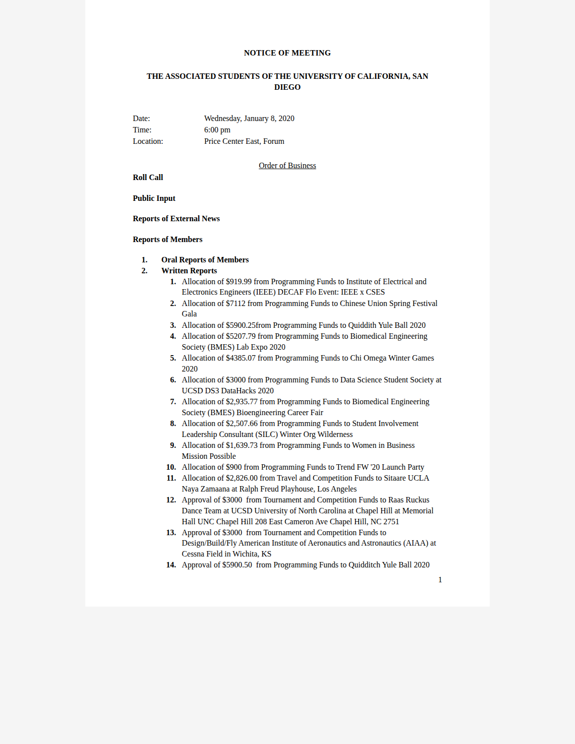NOTICE OF MEETING
THE ASSOCIATED STUDENTS OF THE UNIVERSITY OF CALIFORNIA, SAN DIEGO
| Date: | Wednesday, January 8, 2020 |
| Time: | 6:00 pm |
| Location: | Price Center East, Forum |
Order of Business
Roll Call
Public Input
Reports of External News
Reports of Members
Oral Reports of Members
Written Reports
Allocation of $919.99 from Programming Funds to Institute of Electrical and Electronics Engineers (IEEE) DECAF Flo Event: IEEE x CSES
Allocation of $7112 from Programming Funds to Chinese Union Spring Festival Gala
Allocation of $5900.25from Programming Funds to Quiddith Yule Ball 2020
Allocation of $5207.79 from Programming Funds to Biomedical Engineering Society (BMES) Lab Expo 2020
Allocation of $4385.07 from Programming Funds to Chi Omega Winter Games 2020
Allocation of $3000 from Programming Funds to Data Science Student Society at UCSD DS3 DataHacks 2020
Allocation of $2,935.77 from Programming Funds to Biomedical Engineering Society (BMES) Bioengineering Career Fair
Allocation of $2,507.66 from Programming Funds to Student Involvement Leadership Consultant (SILC) Winter Org Wilderness
Allocation of $1,639.73 from Programming Funds to Women in Business Mission Possible
Allocation of $900 from Programming Funds to Trend FW '20 Launch Party
Allocation of $2,826.00 from Travel and Competition Funds to Sitaare UCLA Naya Zamaana at Ralph Freud Playhouse, Los Angeles
Approval of $3000 from Tournament and Competition Funds to Raas Ruckus Dance Team at UCSD University of North Carolina at Chapel Hill at Memorial Hall UNC Chapel Hill 208 East Cameron Ave Chapel Hill, NC 2751
Approval of $3000 from Tournament and Competition Funds to Design/Build/Fly American Institute of Aeronautics and Astronautics (AIAA) at Cessna Field in Wichita, KS
Approval of $5900.50 from Programming Funds to Quidditch Yule Ball 2020
1